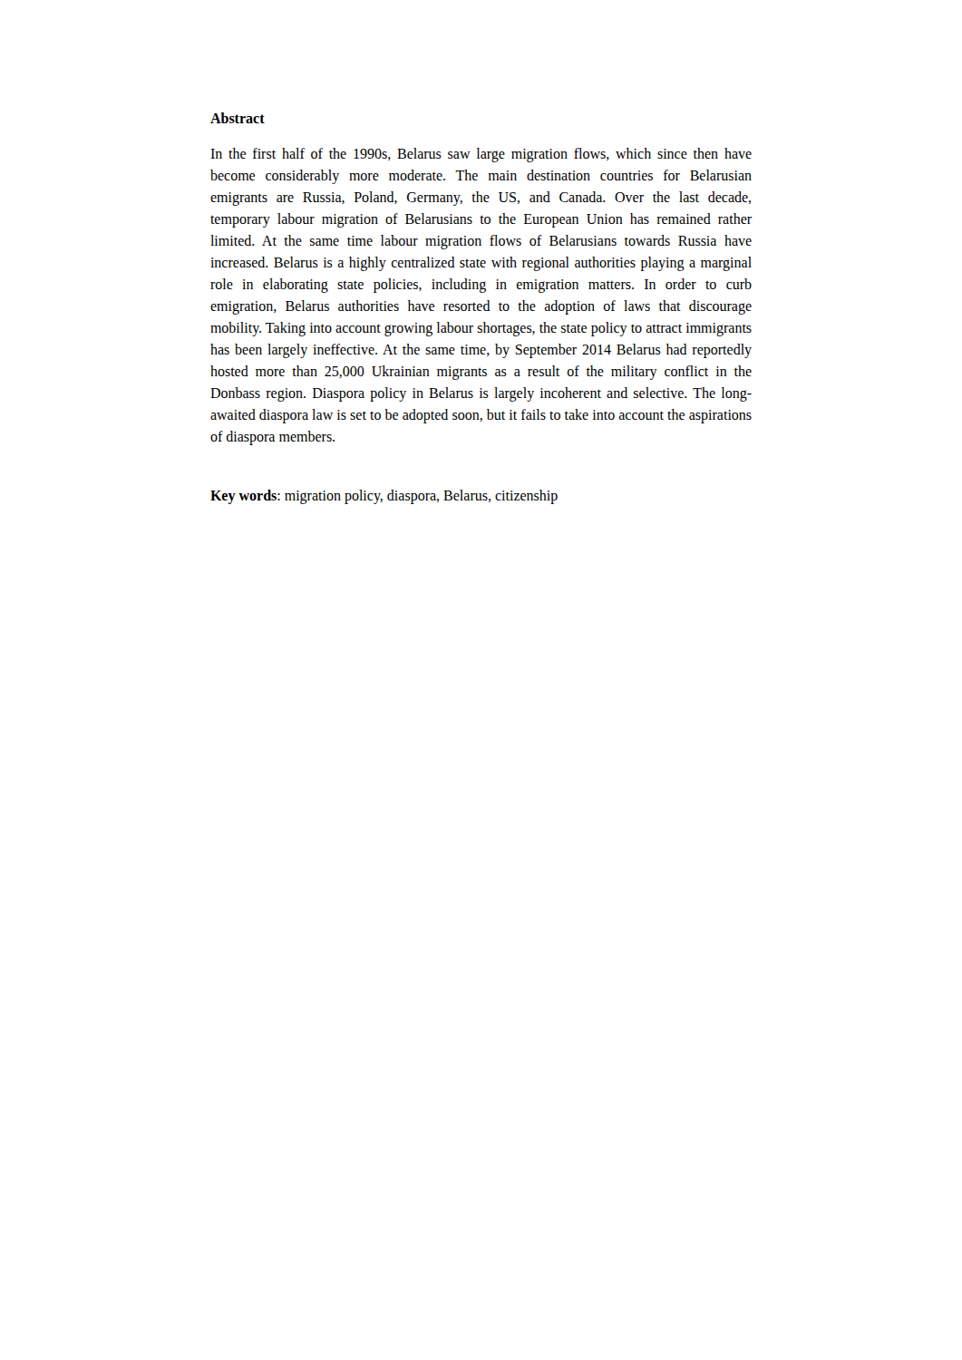Abstract
In the first half of the 1990s, Belarus saw large migration flows, which since then have become considerably more moderate. The main destination countries for Belarusian emigrants are Russia, Poland, Germany, the US, and Canada. Over the last decade, temporary labour migration of Belarusians to the European Union has remained rather limited. At the same time labour migration flows of Belarusians towards Russia have increased. Belarus is a highly centralized state with regional authorities playing a marginal role in elaborating state policies, including in emigration matters. In order to curb emigration, Belarus authorities have resorted to the adoption of laws that discourage mobility. Taking into account growing labour shortages, the state policy to attract immigrants has been largely ineffective. At the same time, by September 2014 Belarus had reportedly hosted more than 25,000 Ukrainian migrants as a result of the military conflict in the Donbass region. Diaspora policy in Belarus is largely incoherent and selective. The long-awaited diaspora law is set to be adopted soon, but it fails to take into account the aspirations of diaspora members.
Key words: migration policy, diaspora, Belarus, citizenship